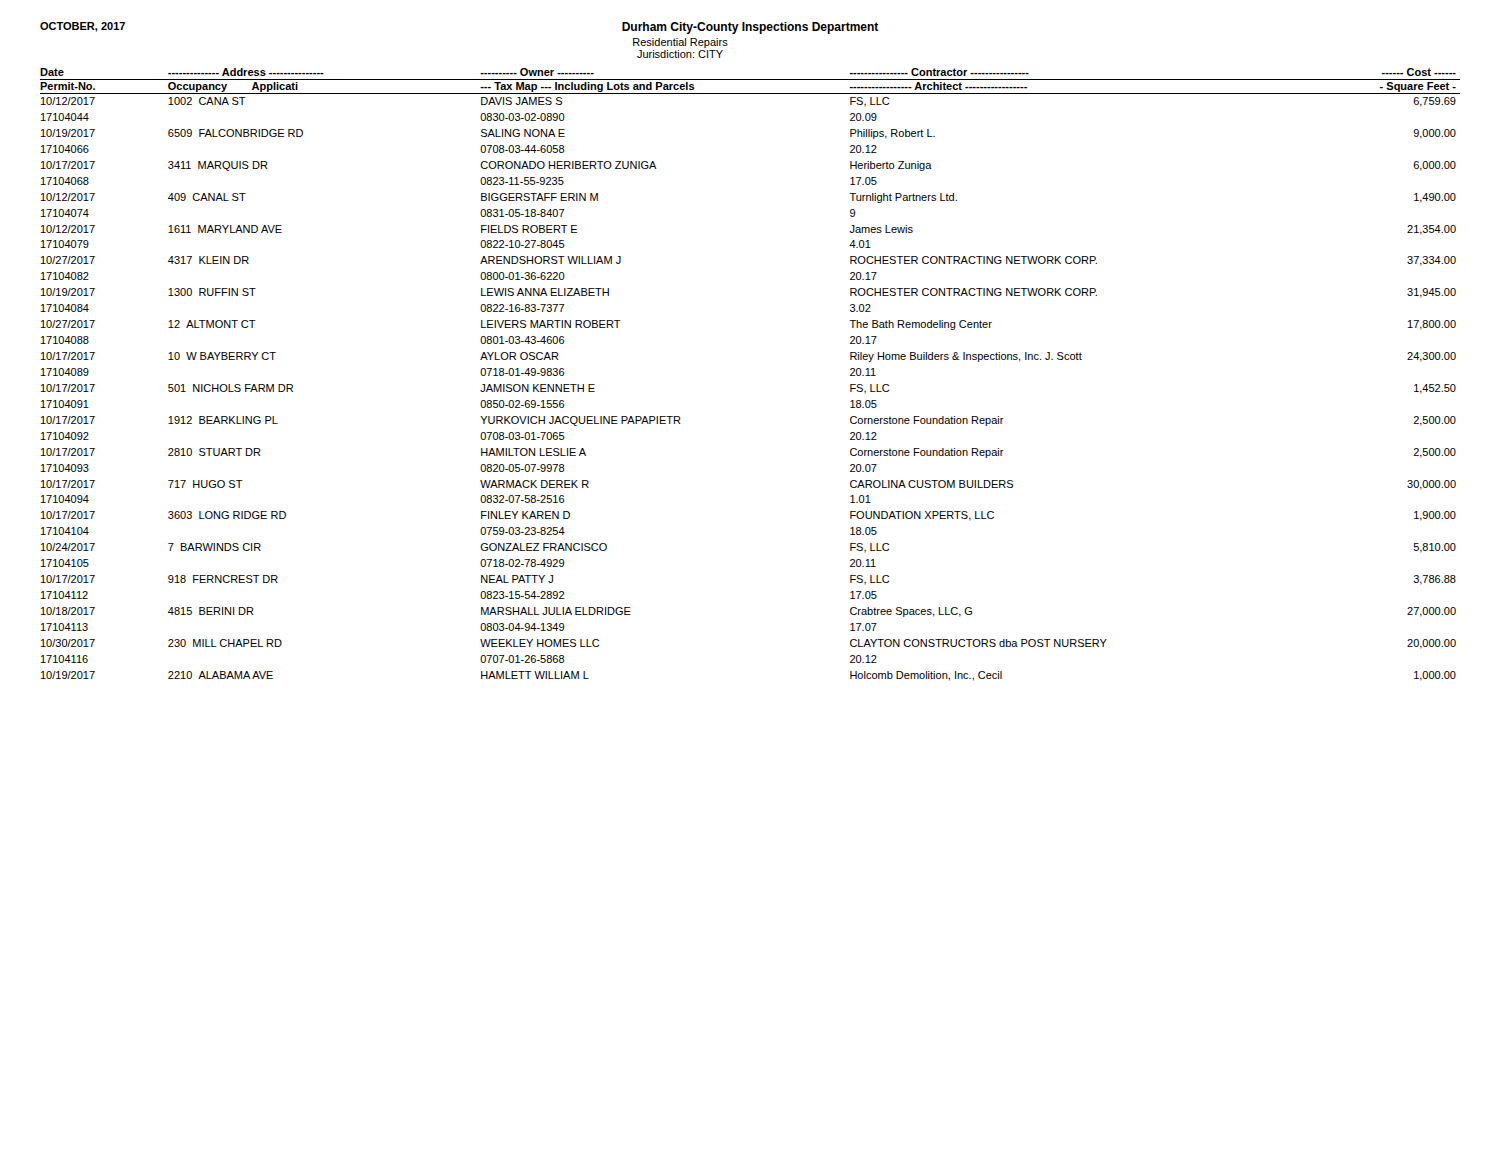OCTOBER, 2017
Durham City-County Inspections Department
Residential Repairs
Jurisdiction: CITY
| Date | -------------- Address --------------- | ---------- Owner ---------- | ---------------- Contractor ---------------- | ------ Cost ------ |
| --- | --- | --- | --- | --- |
| Permit-No. | Occupancy Applicati | --- Tax Map --- Including Lots and Parcels | ----------------- Architect ----------------- | - Square Feet - |
| 10/12/2017 | 1002 CANA ST | DAVIS JAMES S | FS, LLC | 6,759.69 |
| 17104044 | | 0830-03-02-0890 | 20.09 | |
| 10/19/2017 | 6509 FALCONBRIDGE RD | SALING NONA E | Phillips, Robert L. | 9,000.00 |
| 17104066 | | 0708-03-44-6058 | 20.12 | |
| 10/17/2017 | 3411 MARQUIS DR | CORONADO HERIBERTO ZUNIGA | Heriberto Zuniga | 6,000.00 |
| 17104068 | | 0823-11-55-9235 | 17.05 | |
| 10/12/2017 | 409 CANAL ST | BIGGERSTAFF ERIN M | Turnlight Partners Ltd. | 1,490.00 |
| 17104074 | | 0831-05-18-8407 | 9 | |
| 10/12/2017 | 1611 MARYLAND AVE | FIELDS ROBERT E | James Lewis | 21,354.00 |
| 17104079 | | 0822-10-27-8045 | 4.01 | |
| 10/27/2017 | 4317 KLEIN DR | ARENDSHORST WILLIAM J | ROCHESTER CONTRACTING NETWORK CORP. | 37,334.00 |
| 17104082 | | 0800-01-36-6220 | 20.17 | |
| 10/19/2017 | 1300 RUFFIN ST | LEWIS ANNA ELIZABETH | ROCHESTER CONTRACTING NETWORK CORP. | 31,945.00 |
| 17104084 | | 0822-16-83-7377 | 3.02 | |
| 10/27/2017 | 12 ALTMONT CT | LEIVERS MARTIN ROBERT | The Bath Remodeling Center | 17,800.00 |
| 17104088 | | 0801-03-43-4606 | 20.17 | |
| 10/17/2017 | 10 W BAYBERRY CT | AYLOR OSCAR | Riley Home Builders & Inspections, Inc. J. Scott | 24,300.00 |
| 17104089 | | 0718-01-49-9836 | 20.11 | |
| 10/17/2017 | 501 NICHOLS FARM DR | JAMISON KENNETH E | FS, LLC | 1,452.50 |
| 17104091 | | 0850-02-69-1556 | 18.05 | |
| 10/17/2017 | 1912 BEARKLING PL | YURKOVICH JACQUELINE PAPAPIETR | Cornerstone Foundation Repair | 2,500.00 |
| 17104092 | | 0708-03-01-7065 | 20.12 | |
| 10/17/2017 | 2810 STUART DR | HAMILTON LESLIE A | Cornerstone Foundation Repair | 2,500.00 |
| 17104093 | | 0820-05-07-9978 | 20.07 | |
| 10/17/2017 | 717 HUGO ST | WARMACK DEREK R | CAROLINA CUSTOM BUILDERS | 30,000.00 |
| 17104094 | | 0832-07-58-2516 | 1.01 | |
| 10/17/2017 | 3603 LONG RIDGE RD | FINLEY KAREN D | FOUNDATION XPERTS, LLC | 1,900.00 |
| 17104104 | | 0759-03-23-8254 | 18.05 | |
| 10/24/2017 | 7 BARWINDS CIR | GONZALEZ FRANCISCO | FS, LLC | 5,810.00 |
| 17104105 | | 0718-02-78-4929 | 20.11 | |
| 10/17/2017 | 918 FERNCREST DR | NEAL PATTY J | FS, LLC | 3,786.88 |
| 17104112 | | 0823-15-54-2892 | 17.05 | |
| 10/18/2017 | 4815 BERINI DR | MARSHALL JULIA ELDRIDGE | Crabtree Spaces, LLC, G | 27,000.00 |
| 17104113 | | 0803-04-94-1349 | 17.07 | |
| 10/30/2017 | 230 MILL CHAPEL RD | WEEKLEY HOMES LLC | CLAYTON CONSTRUCTORS dba POST NURSERY | 20,000.00 |
| 17104116 | | 0707-01-26-5868 | 20.12 | |
| 10/19/2017 | 2210 ALABAMA AVE | HAMLETT WILLIAM L | Holcomb Demolition, Inc., Cecil | 1,000.00 |